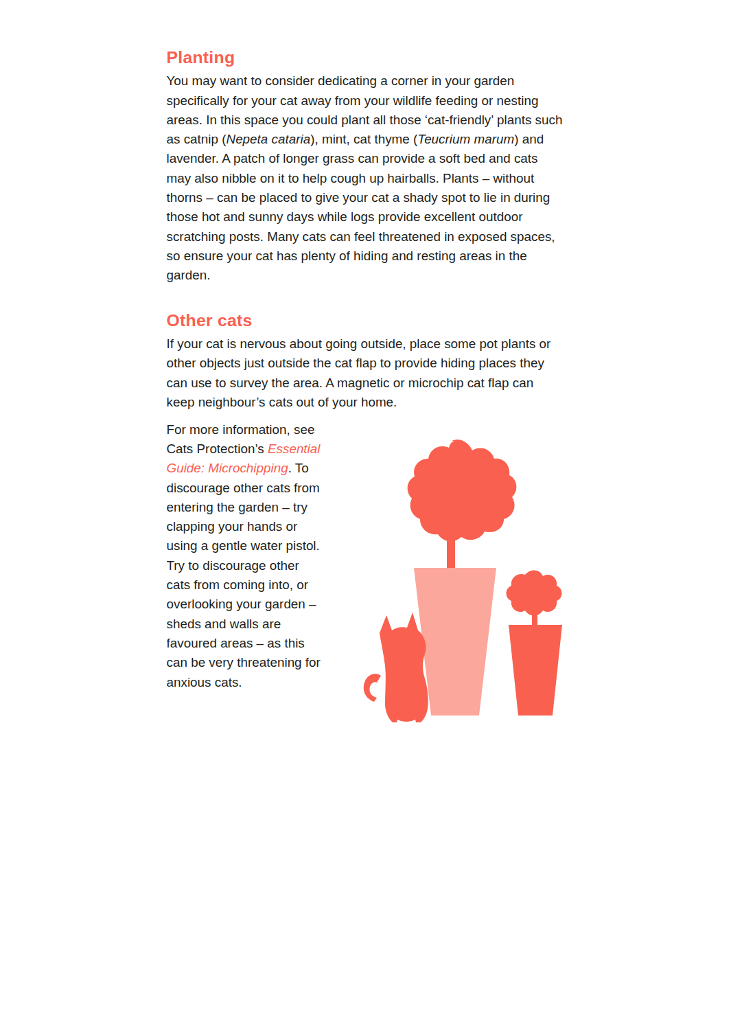Planting
You may want to consider dedicating a corner in your garden specifically for your cat away from your wildlife feeding or nesting areas. In this space you could plant all those ‘cat-friendly’ plants such as catnip (Nepeta cataria), mint, cat thyme (Teucrium marum) and lavender. A patch of longer grass can provide a soft bed and cats may also nibble on it to help cough up hairballs. Plants – without thorns – can be placed to give your cat a shady spot to lie in during those hot and sunny days while logs provide excellent outdoor scratching posts. Many cats can feel threatened in exposed spaces, so ensure your cat has plenty of hiding and resting areas in the garden.
Other cats
If your cat is nervous about going outside, place some pot plants or other objects just outside the cat flap to provide hiding places they can use to survey the area. A magnetic or microchip cat flap can keep neighbour’s cats out of your home.
For more information, see Cats Protection’s Essential Guide: Microchipping. To discourage other cats from entering the garden – try clapping your hands or using a gentle water pistol. Try to discourage other cats from coming into, or overlooking your garden – sheds and walls are favoured areas – as this can be very threatening for anxious cats.